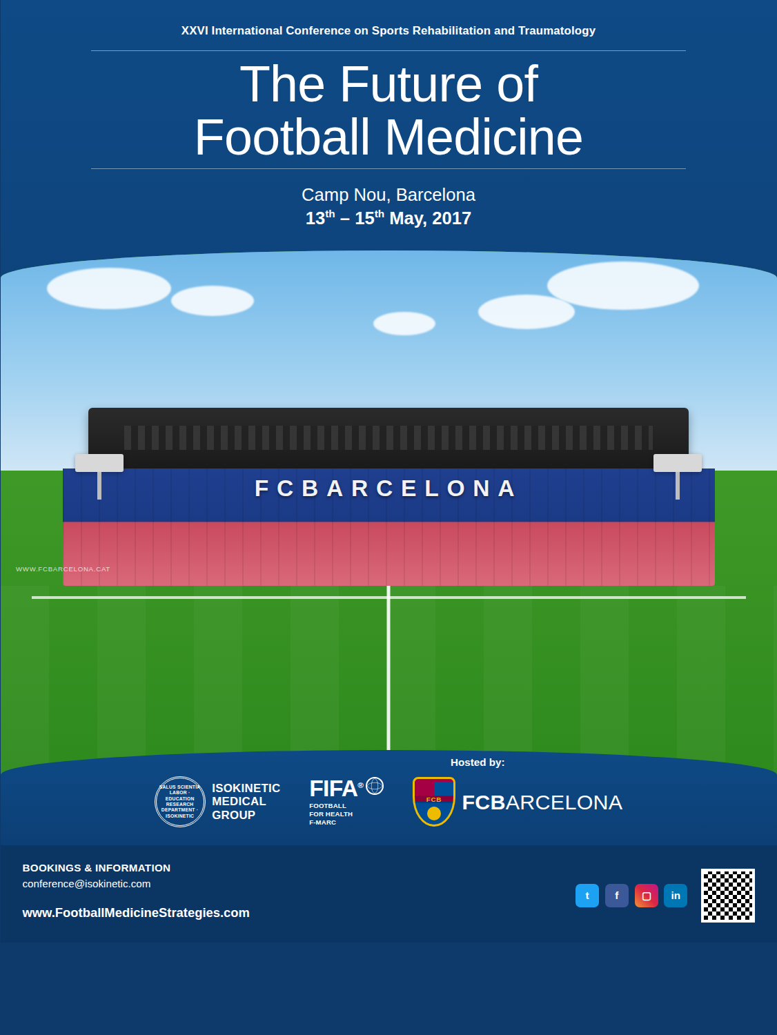XXVI International Conference on Sports Rehabilitation and Traumatology
The Future of Football Medicine
Camp Nou, Barcelona
13th – 15th May, 2017
FCBARCELONA
WWW.FCBARCELONA.CAT
Hosted by:
Salus Scientia Labor · Education Research Department · Isokinetic
ISOKINETIC
MEDICAL
GROUP
FIFA®
FOOTBALL
FOR HEALTH
F-MARC
FCB
FCBARCELONA
BOOKINGS & INFORMATION
conference@isokinetic.com
www.FootballMedicineStrategies.com
t f ▢ in